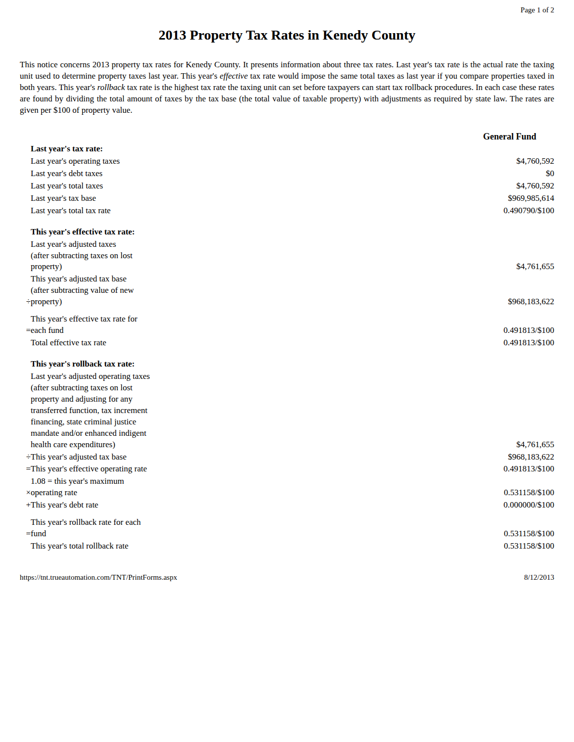Page 1 of 2
2013 Property Tax Rates in Kenedy County
This notice concerns 2013 property tax rates for Kenedy County. It presents information about three tax rates. Last year's tax rate is the actual rate the taxing unit used to determine property taxes last year. This year's effective tax rate would impose the same total taxes as last year if you compare properties taxed in both years. This year's rollback tax rate is the highest tax rate the taxing unit can set before taxpayers can start tax rollback procedures. In each case these rates are found by dividing the total amount of taxes by the tax base (the total value of taxable property) with adjustments as required by state law. The rates are given per $100 of property value.
| | | General Fund |
| | Last year's tax rate: | |
| | Last year's operating taxes | $4,760,592 |
| | Last year's debt taxes | $0 |
| | Last year's total taxes | $4,760,592 |
| | Last year's tax base | $969,985,614 |
| | Last year's total tax rate | 0.490790/$100 |
| | This year's effective tax rate: | |
| | Last year's adjusted taxes (after subtracting taxes on lost property) | $4,761,655 |
| ÷ | This year's adjusted tax base (after subtracting value of new property) | $968,183,622 |
| = | This year's effective tax rate for each fund | 0.491813/$100 |
| | Total effective tax rate | 0.491813/$100 |
| | This year's rollback tax rate: | |
| | Last year's adjusted operating taxes (after subtracting taxes on lost property and adjusting for any transferred function, tax increment financing, state criminal justice mandate and/or enhanced indigent health care expenditures) | $4,761,655 |
| ÷ | This year's adjusted tax base | $968,183,622 |
| = | This year's effective operating rate | 0.491813/$100 |
| × | 1.08 = this year's maximum operating rate | 0.531158/$100 |
| + | This year's debt rate | 0.000000/$100 |
| = | This year's rollback rate for each fund | 0.531158/$100 |
| | This year's total rollback rate | 0.531158/$100 |
https://tnt.trueautomation.com/TNT/PrintForms.aspx 8/12/2013